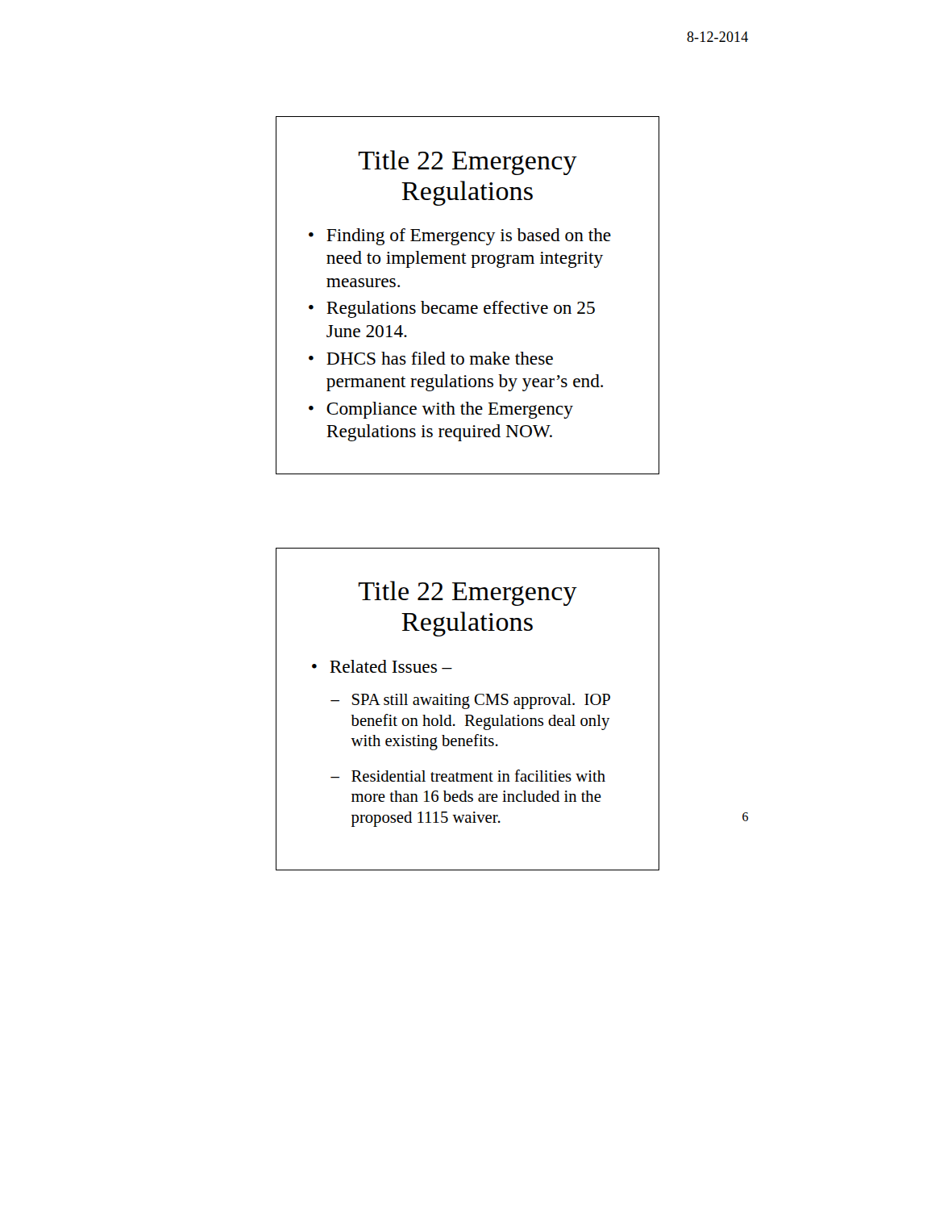8-12-2014
Title 22 Emergency Regulations
Finding of Emergency is based on the need to implement program integrity measures.
Regulations became effective on 25 June 2014.
DHCS has filed to make these permanent regulations by year’s end.
Compliance with the Emergency Regulations is required NOW.
Title 22 Emergency Regulations
Related Issues –
SPA still awaiting CMS approval. IOP benefit on hold. Regulations deal only with existing benefits.
Residential treatment in facilities with more than 16 beds are included in the proposed 1115 waiver.
6